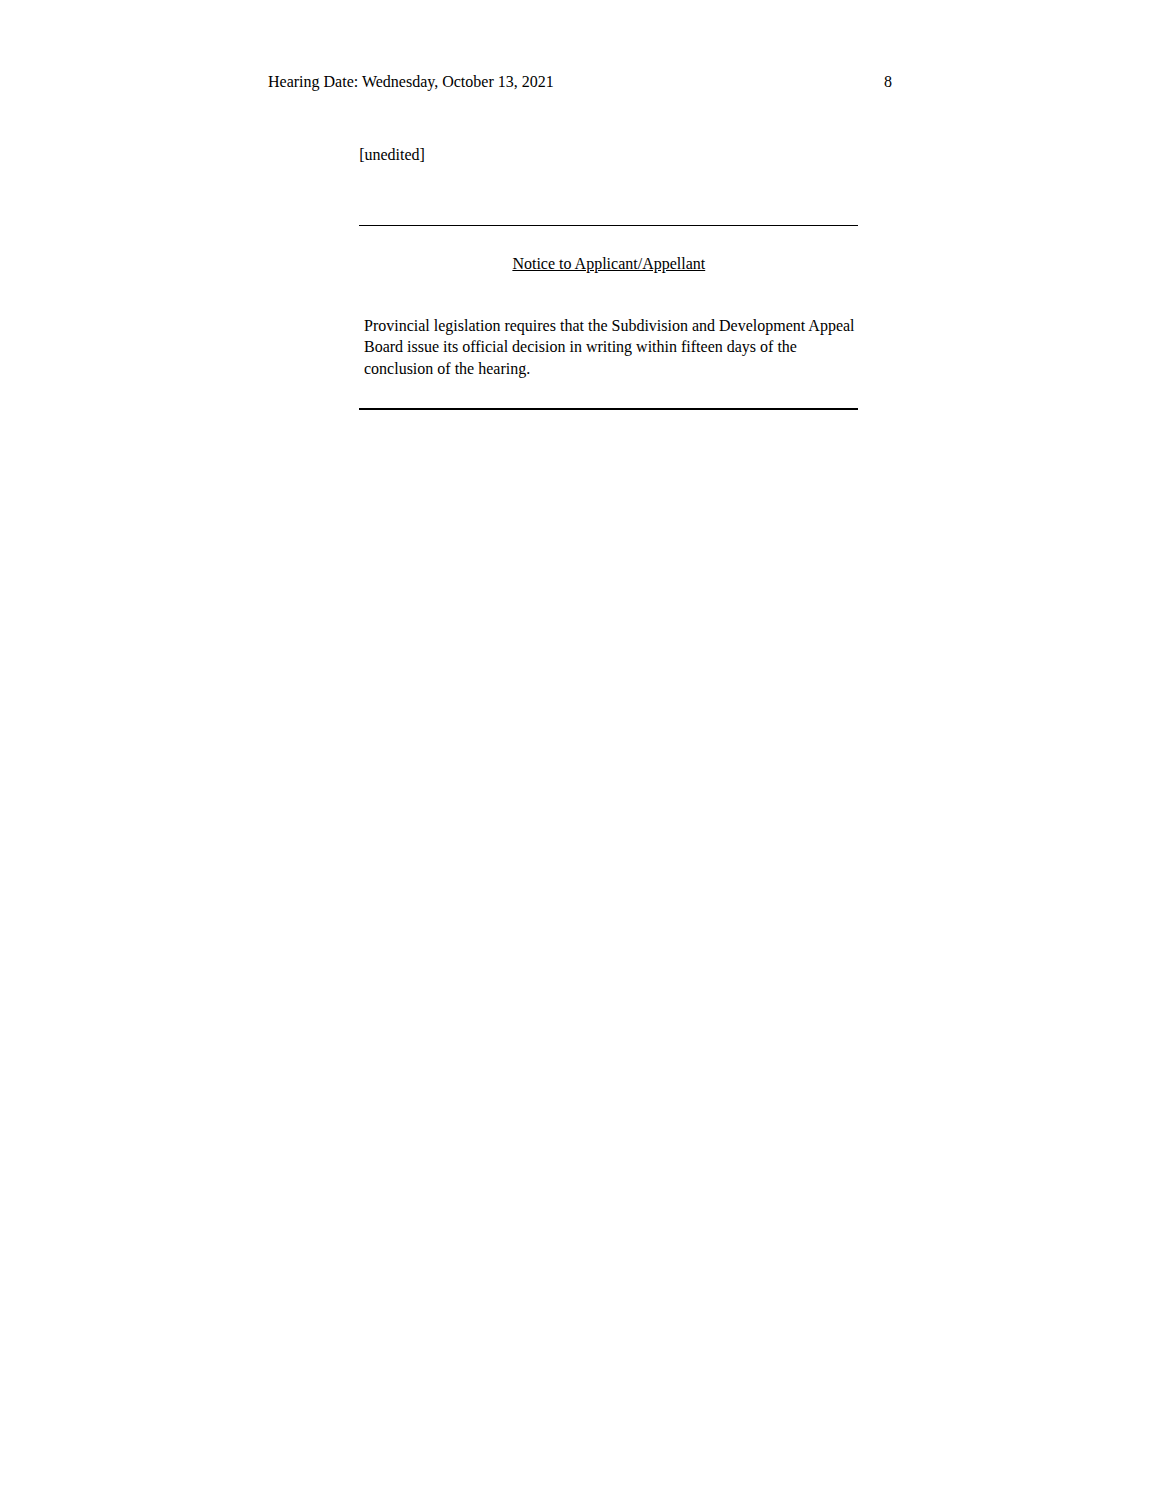Hearing Date: Wednesday, October 13, 2021
8
[unedited]
Notice to Applicant/Appellant
Provincial legislation requires that the Subdivision and Development Appeal Board issue its official decision in writing within fifteen days of the conclusion of the hearing.